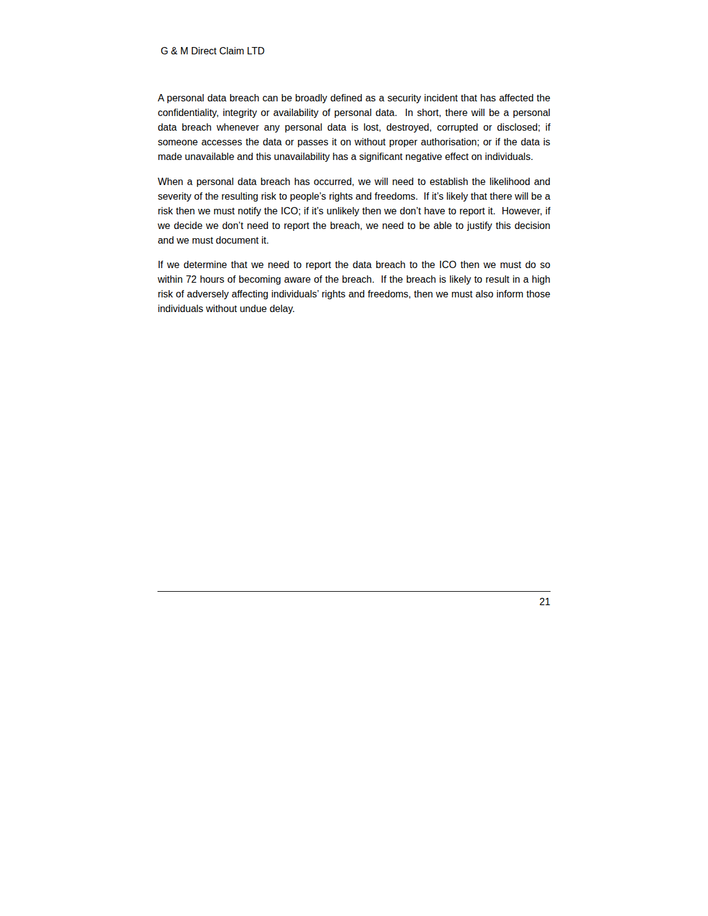G & M Direct Claim LTD
A personal data breach can be broadly defined as a security incident that has affected the confidentiality, integrity or availability of personal data. In short, there will be a personal data breach whenever any personal data is lost, destroyed, corrupted or disclosed; if someone accesses the data or passes it on without proper authorisation; or if the data is made unavailable and this unavailability has a significant negative effect on individuals.
When a personal data breach has occurred, we will need to establish the likelihood and severity of the resulting risk to people’s rights and freedoms. If it’s likely that there will be a risk then we must notify the ICO; if it’s unlikely then we don’t have to report it. However, if we decide we don’t need to report the breach, we need to be able to justify this decision and we must document it.
If we determine that we need to report the data breach to the ICO then we must do so within 72 hours of becoming aware of the breach. If the breach is likely to result in a high risk of adversely affecting individuals’ rights and freedoms, then we must also inform those individuals without undue delay.
21